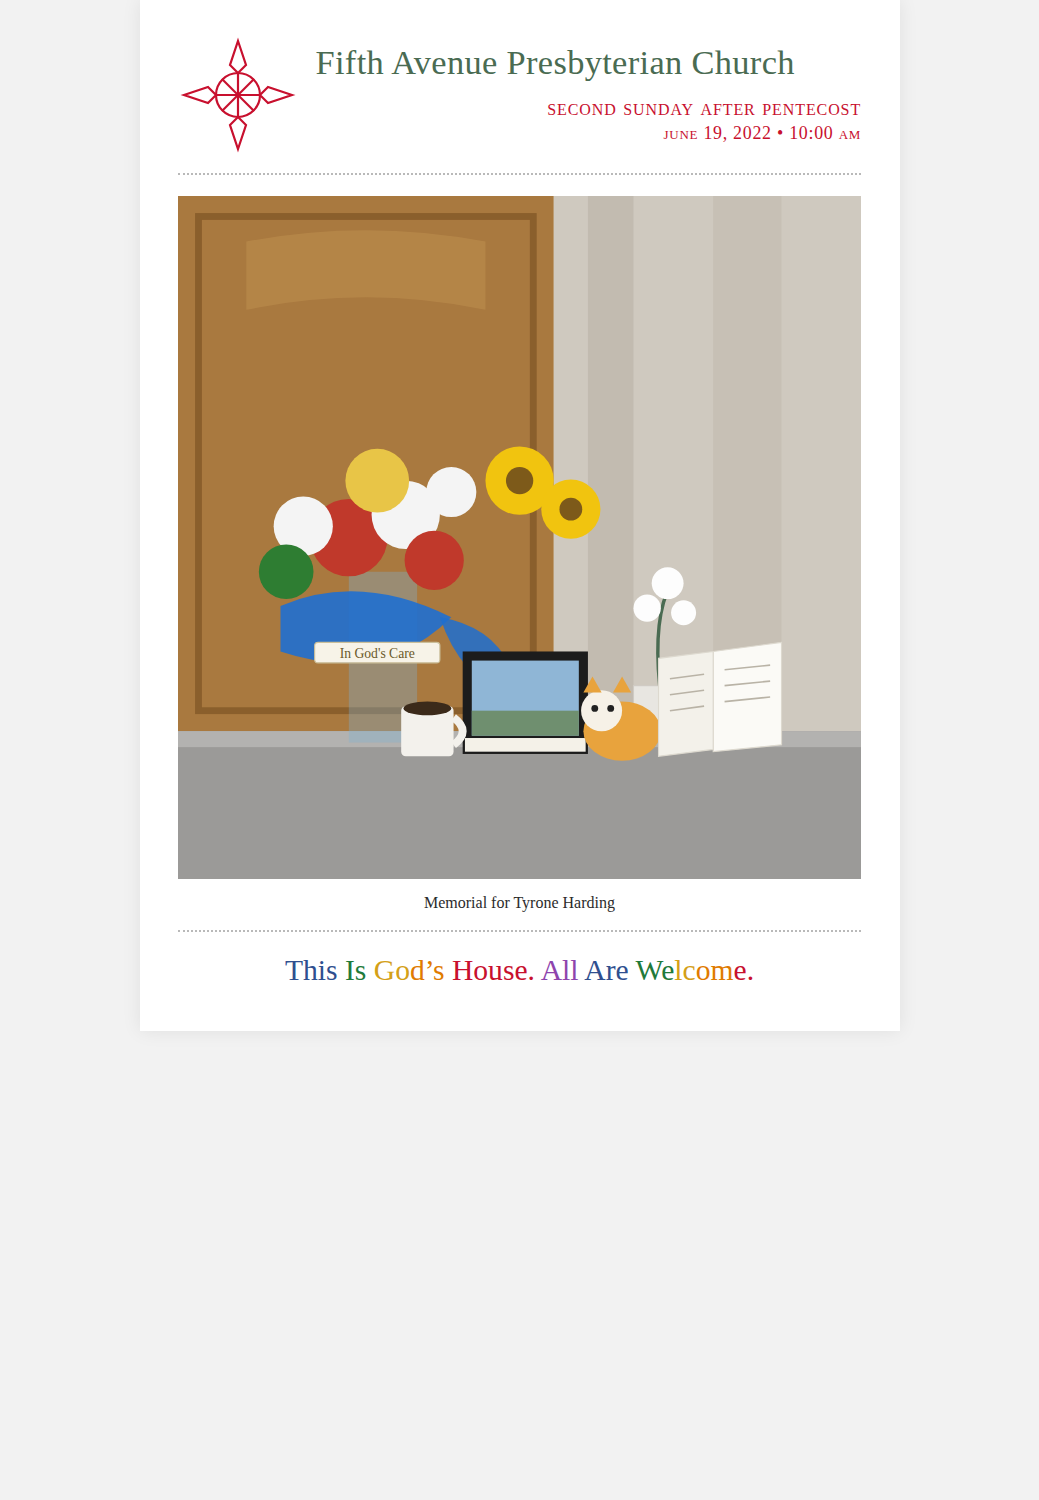Fifth Avenue Presbyterian Church
Second Sunday After Pentecost
June 19, 2022 • 10:00 AM
In God's Care
Memorial for Tyrone Harding
This Is God’s House. All Are Welcome.